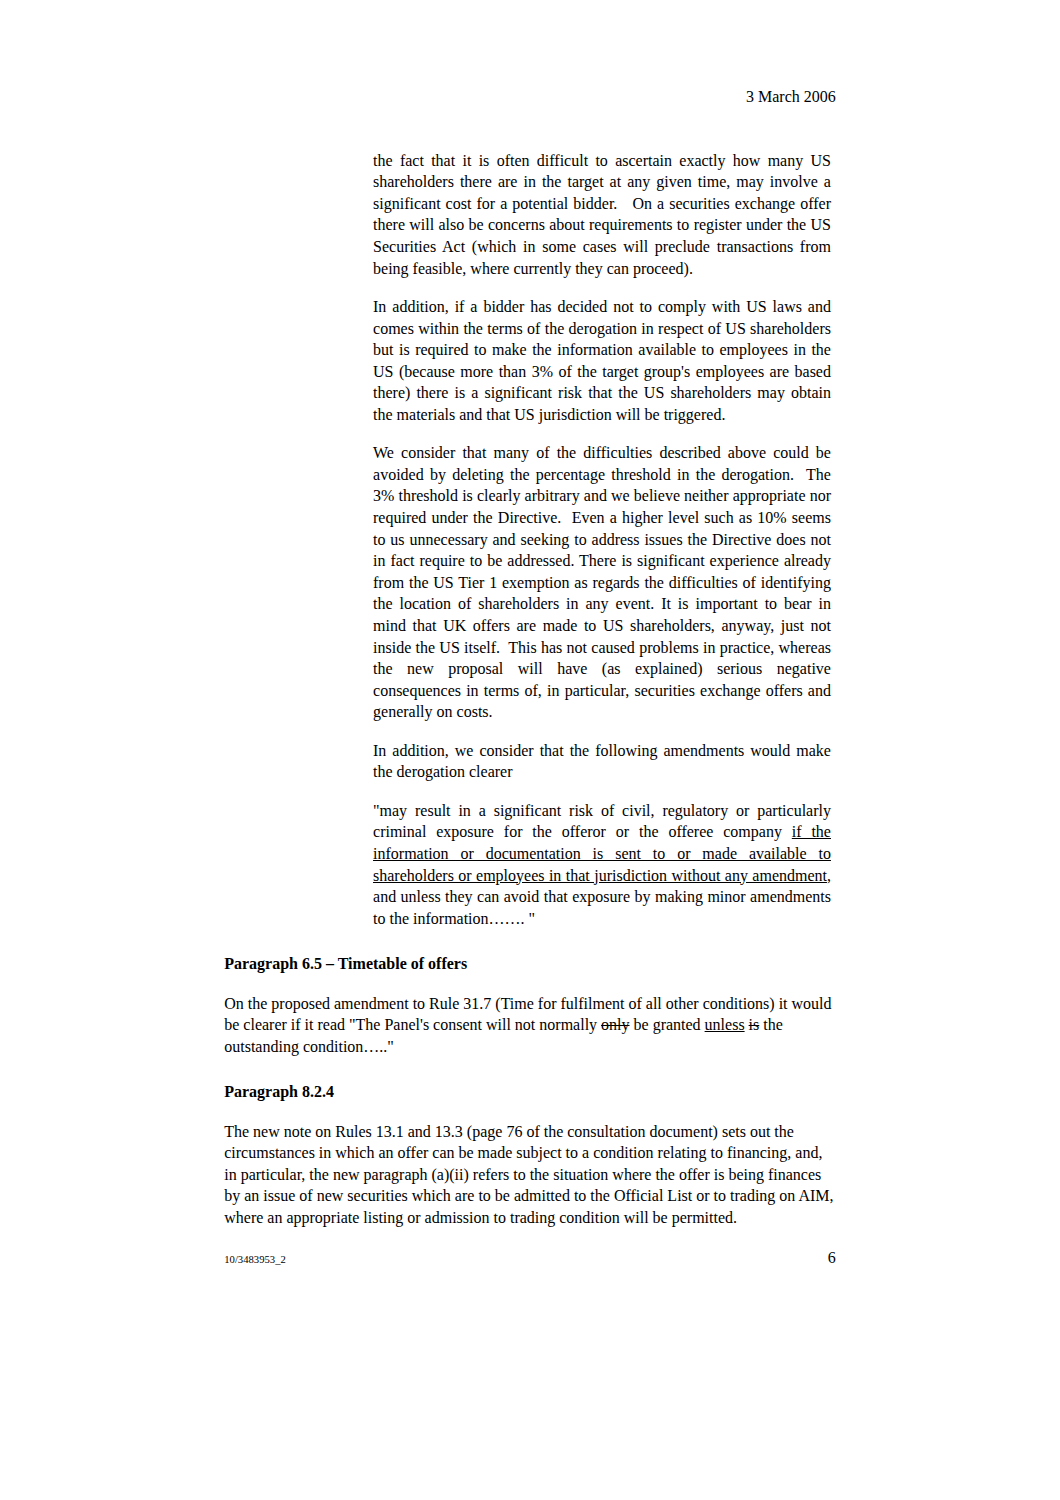3 March 2006
the fact that it is often difficult to ascertain exactly how many US shareholders there are in the target at any given time, may involve a significant cost for a potential bidder. On a securities exchange offer there will also be concerns about requirements to register under the US Securities Act (which in some cases will preclude transactions from being feasible, where currently they can proceed).
In addition, if a bidder has decided not to comply with US laws and comes within the terms of the derogation in respect of US shareholders but is required to make the information available to employees in the US (because more than 3% of the target group's employees are based there) there is a significant risk that the US shareholders may obtain the materials and that US jurisdiction will be triggered.
We consider that many of the difficulties described above could be avoided by deleting the percentage threshold in the derogation. The 3% threshold is clearly arbitrary and we believe neither appropriate nor required under the Directive. Even a higher level such as 10% seems to us unnecessary and seeking to address issues the Directive does not in fact require to be addressed. There is significant experience already from the US Tier 1 exemption as regards the difficulties of identifying the location of shareholders in any event. It is important to bear in mind that UK offers are made to US shareholders, anyway, just not inside the US itself. This has not caused problems in practice, whereas the new proposal will have (as explained) serious negative consequences in terms of, in particular, securities exchange offers and generally on costs.
In addition, we consider that the following amendments would make the derogation clearer
"may result in a significant risk of civil, regulatory or particularly criminal exposure for the offeror or the offeree company if the information or documentation is sent to or made available to shareholders or employees in that jurisdiction without any amendment, and unless they can avoid that exposure by making minor amendments to the information……. "
Paragraph 6.5 – Timetable of offers
On the proposed amendment to Rule 31.7 (Time for fulfilment of all other conditions) it would be clearer if it read "The Panel's consent will not normally only be granted unless is the outstanding condition….."
Paragraph 8.2.4
The new note on Rules 13.1 and 13.3 (page 76 of the consultation document) sets out the circumstances in which an offer can be made subject to a condition relating to financing, and, in particular, the new paragraph (a)(ii) refers to the situation where the offer is being finances by an issue of new securities which are to be admitted to the Official List or to trading on AIM, where an appropriate listing or admission to trading condition will be permitted.
10/3483953_2 6